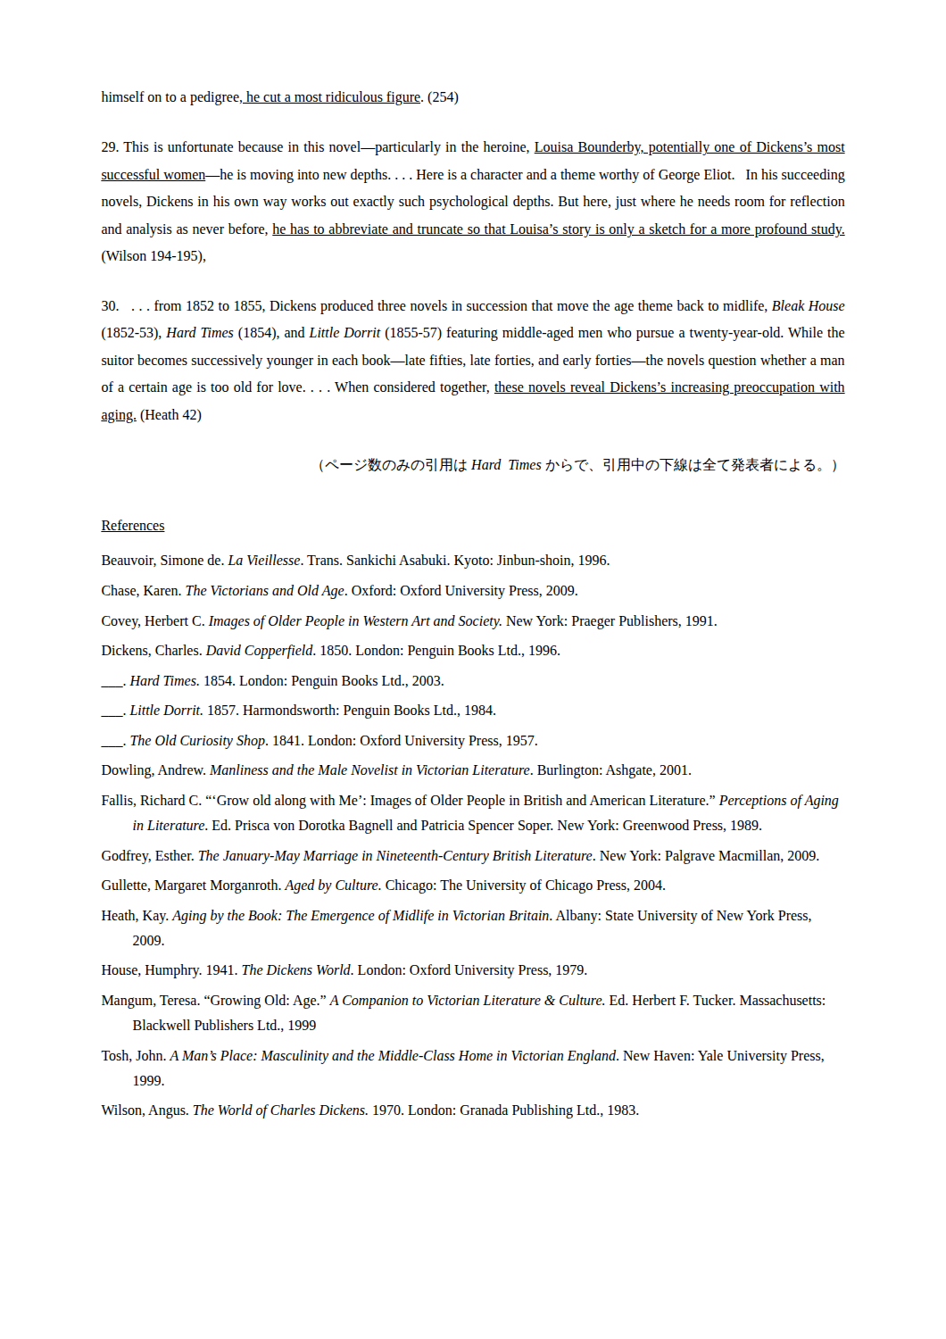himself on to a pedigree, he cut a most ridiculous figure. (254)
29. This is unfortunate because in this novel—particularly in the heroine, Louisa Bounderby, potentially one of Dickens’s most successful women—he is moving into new depths. . . . Here is a character and a theme worthy of George Eliot. In his succeeding novels, Dickens in his own way works out exactly such psychological depths. But here, just where he needs room for reflection and analysis as never before, he has to abbreviate and truncate so that Louisa’s story is only a sketch for a more profound study. (Wilson 194-195),
30. . . . from 1852 to 1855, Dickens produced three novels in succession that move the age theme back to midlife, Bleak House (1852-53), Hard Times (1854), and Little Dorrit (1855-57) featuring middle-aged men who pursue a twenty-year-old. While the suitor becomes successively younger in each book—late fifties, late forties, and early forties—the novels question whether a man of a certain age is too old for love. . . . When considered together, these novels reveal Dickens’s increasing preoccupation with aging. (Heath 42)
（ページ数のみの引用は Hard Times からで、引用中の下線は全て発表者による。）
References
Beauvoir, Simone de. La Vieillesse. Trans. Sankichi Asabuki. Kyoto: Jinbun-shoin, 1996.
Chase, Karen. The Victorians and Old Age. Oxford: Oxford University Press, 2009.
Covey, Herbert C. Images of Older People in Western Art and Society. New York: Praeger Publishers, 1991.
Dickens, Charles. David Copperfield. 1850. London: Penguin Books Ltd., 1996.
___. Hard Times. 1854. London: Penguin Books Ltd., 2003.
___. Little Dorrit. 1857. Harmondsworth: Penguin Books Ltd., 1984.
___. The Old Curiosity Shop. 1841. London: Oxford University Press, 1957.
Dowling, Andrew. Manliness and the Male Novelist in Victorian Literature. Burlington: Ashgate, 2001.
Fallis, Richard C. “‘Grow old along with Me’: Images of Older People in British and American Literature.” Perceptions of Aging in Literature. Ed. Prisca von Dorotka Bagnell and Patricia Spencer Soper. New York: Greenwood Press, 1989.
Godfrey, Esther. The January-May Marriage in Nineteenth-Century British Literature. New York: Palgrave Macmillan, 2009.
Gullette, Margaret Morganroth. Aged by Culture. Chicago: The University of Chicago Press, 2004.
Heath, Kay. Aging by the Book: The Emergence of Midlife in Victorian Britain. Albany: State University of New York Press, 2009.
House, Humphry. 1941. The Dickens World. London: Oxford University Press, 1979.
Mangum, Teresa. “Growing Old: Age.” A Companion to Victorian Literature & Culture. Ed. Herbert F. Tucker. Massachusetts: Blackwell Publishers Ltd., 1999
Tosh, John. A Man’s Place: Masculinity and the Middle-Class Home in Victorian England. New Haven: Yale University Press, 1999.
Wilson, Angus. The World of Charles Dickens. 1970. London: Granada Publishing Ltd., 1983.